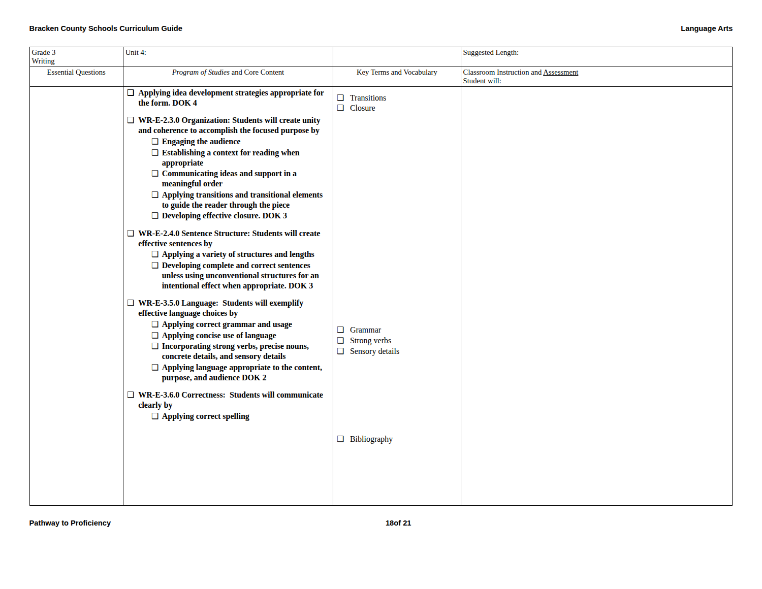Bracken County Schools Curriculum Guide
Language Arts
| Grade 3 Writing | Unit 4: | | Suggested Length: |
| Essential Questions | Program of Studies and Core Content | Key Terms and Vocabulary | Classroom Instruction and Assessment Student will: |
| | ❑ Applying idea development strategies appropriate for the form. DOK 4 WR-E-2.3.0 Organization: Students will create unity and coherence to accomplish the focused purpose by Engaging the audience Establishing a context for reading when appropriate Communicating ideas and support in a meaningful order Applying transitions and transitional elements to guide the reader through the piece Developing effective closure. DOK 3 WR-E-2.4.0 Sentence Structure: Students will create effective sentences by Applying a variety of structures and lengths Developing complete and correct sentences unless using unconventional structures for an intentional effect when appropriate. DOK 3 WR-E-3.5.0 Language: Students will exemplify effective language choices by Applying correct grammar and usage Applying concise use of language Incorporating strong verbs, precise nouns, concrete details, and sensory details Applying language appropriate to the content, purpose, and audience DOK 2 WR-E-3.6.0 Correctness: Students will communicate clearly by Applying correct spelling | Transitions Closure Grammar Strong verbs Sensory details Bibliography | |
Pathway to Proficiency
18of 21